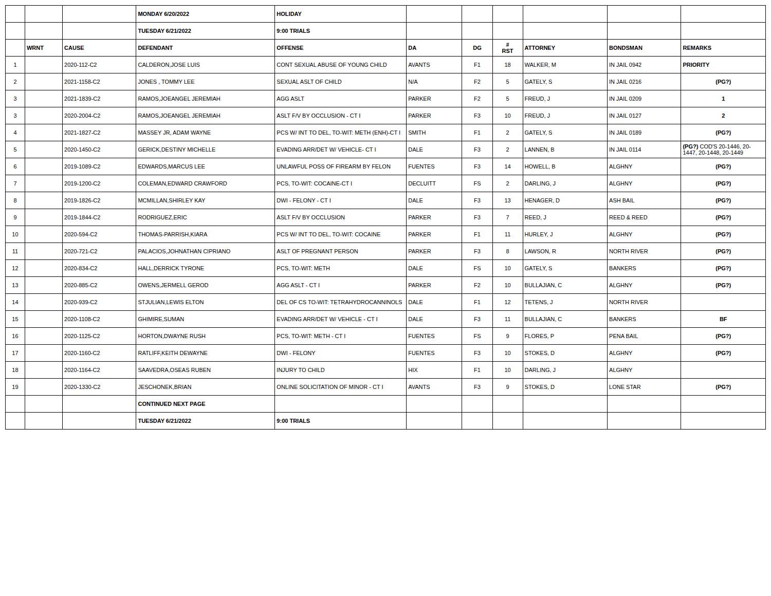| | | | MONDAY 6/20/2022 | HOLIDAY | | | | | | |
| | | | TUESDAY 6/21/2022 | 9:00 TRIALS | | | | | | |
| | WRNT | CAUSE | DEFENDANT | OFFENSE | DA | DG | # RST | ATTORNEY | BONDSMAN | REMARKS |
| 1 | | 2020-112-C2 | CALDERON,JOSE LUIS | CONT SEXUAL ABUSE OF YOUNG CHILD | AVANTS | F1 | 18 | WALKER, M | IN JAIL 0942 | PRIORITY |
| 2 | | 2021-1158-C2 | JONES , TOMMY LEE | SEXUAL ASLT OF CHILD | N/A | F2 | 5 | GATELY, S | IN JAIL 0216 | (PG?) |
| 3 | | 2021-1839-C2 | RAMOS,JOEANGEL JEREMIAH | AGG ASLT | PARKER | F2 | 5 | FREUD, J | IN JAIL 0209 | 1 |
| 3 | | 2020-2004-C2 | RAMOS,JOEANGEL JEREMIAH | ASLT F/V BY OCCLUSION - CT I | PARKER | F3 | 10 | FREUD, J | IN JAIL 0127 | 2 |
| 4 | | 2021-1827-C2 | MASSEY JR, ADAM WAYNE | PCS W/ INT TO DEL, TO-WIT: METH (ENH)-CT I | SMITH | F1 | 2 | GATELY, S | IN JAIL 0189 | (PG?) |
| 5 | | 2020-1450-C2 | GERICK,DESTINY MICHELLE | EVADING ARR/DET W/ VEHICLE- CT I | DALE | F3 | 2 | LANNEN, B | IN JAIL 0114 | (PG?) COD'S 20-1446, 20-1447, 20-1448, 20-1449 |
| 6 | | 2019-1089-C2 | EDWARDS,MARCUS LEE | UNLAWFUL POSS OF FIREARM BY FELON | FUENTES | F3 | 14 | HOWELL, B | ALGHNY | (PG?) |
| 7 | | 2019-1200-C2 | COLEMAN,EDWARD CRAWFORD | PCS, TO-WIT: COCAINE-CT I | DECLUITT | FS | 2 | DARLING, J | ALGHNY | (PG?) |
| 8 | | 2019-1826-C2 | MCMILLAN,SHIRLEY KAY | DWI - FELONY - CT I | DALE | F3 | 13 | HENAGER, D | ASH BAIL | (PG?) |
| 9 | | 2019-1844-C2 | RODRIGUEZ,ERIC | ASLT F/V BY OCCLUSION | PARKER | F3 | 7 | REED, J | REED & REED | (PG?) |
| 10 | | 2020-594-C2 | THOMAS-PARRISH,KIARA | PCS W/ INT TO DEL, TO-WIT: COCAINE | PARKER | F1 | 11 | HURLEY, J | ALGHNY | (PG?) |
| 11 | | 2020-721-C2 | PALACIOS,JOHNATHAN CIPRIANO | ASLT OF PREGNANT PERSON | PARKER | F3 | 8 | LAWSON, R | NORTH RIVER | (PG?) |
| 12 | | 2020-834-C2 | HALL,DERRICK TYRONE | PCS, TO-WIT: METH | DALE | FS | 10 | GATELY, S | BANKERS | (PG?) |
| 13 | | 2020-885-C2 | OWENS,JERMELL GEROD | AGG ASLT - CT I | PARKER | F2 | 10 | BULLAJIAN, C | ALGHNY | (PG?) |
| 14 | | 2020-939-C2 | STJULIAN,LEWIS ELTON | DEL OF CS TO-WIT: TETRAHYDROCANNINOLS | DALE | F1 | 12 | TETENS, J | NORTH RIVER | |
| 15 | | 2020-1108-C2 | GHIMIRE,SUMAN | EVADING ARR/DET W/ VEHICLE - CT I | DALE | F3 | 11 | BULLAJIAN, C | BANKERS | BF |
| 16 | | 2020-1125-C2 | HORTON,DWAYNE RUSH | PCS, TO-WIT: METH - CT I | FUENTES | FS | 9 | FLORES, P | PENA BAIL | (PG?) |
| 17 | | 2020-1160-C2 | RATLIFF,KEITH DEWAYNE | DWI - FELONY | FUENTES | F3 | 10 | STOKES, D | ALGHNY | (PG?) |
| 18 | | 2020-1164-C2 | SAAVEDRA,OSEAS RUBEN | INJURY TO CHILD | HIX | F1 | 10 | DARLING, J | ALGHNY | |
| 19 | | 2020-1330-C2 | JESCHONEK,BRIAN | ONLINE SOLICITATION OF MINOR - CT I | AVANTS | F3 | 9 | STOKES, D | LONE STAR | (PG?) |
| | | | CONTINUED NEXT PAGE | | | | | | | |
| | | | TUESDAY 6/21/2022 | 9:00 TRIALS | | | | | | |